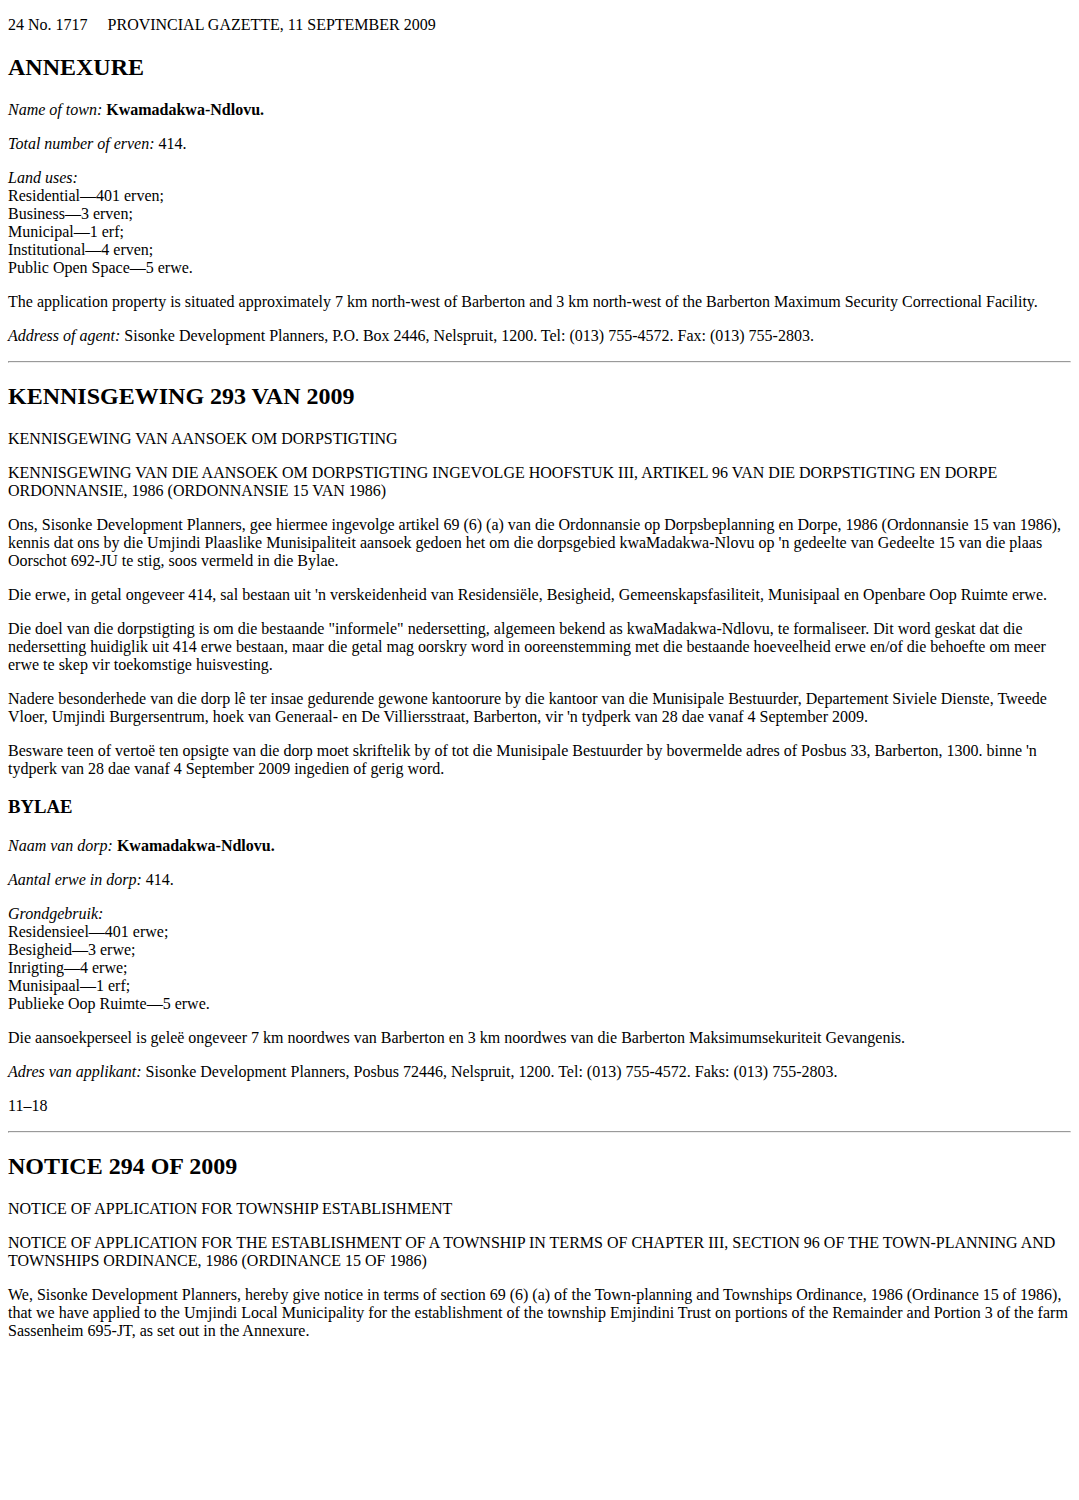24 No. 1717 PROVINCIAL GAZETTE, 11 SEPTEMBER 2009
ANNEXURE
Name of town: Kwamadakwa-Ndlovu.
Total number of erven: 414.
Land uses:
Residential—401 erven;
Business—3 erven;
Municipal—1 erf;
Institutional—4 erven;
Public Open Space—5 erwe.
The application property is situated approximately 7 km north-west of Barberton and 3 km north-west of the Barberton Maximum Security Correctional Facility.
Address of agent: Sisonke Development Planners, P.O. Box 2446, Nelspruit, 1200. Tel: (013) 755-4572. Fax: (013) 755-2803.
KENNISGEWING 293 VAN 2009
KENNISGEWING VAN AANSOEK OM DORPSTIGTING
KENNISGEWING VAN DIE AANSOEK OM DORPSTIGTING INGEVOLGE HOOFSTUK III, ARTIKEL 96 VAN DIE DORPSTIGTING EN DORPE ORDONNANSIE, 1986 (ORDONNANSIE 15 VAN 1986)
Ons, Sisonke Development Planners, gee hiermee ingevolge artikel 69 (6) (a) van die Ordonnansie op Dorpsbeplanning en Dorpe, 1986 (Ordonnansie 15 van 1986), kennis dat ons by die Umjindi Plaaslike Munisipaliteit aansoek gedoen het om die dorpsgebied kwaMadakwa-Nlovu op 'n gedeelte van Gedeelte 15 van die plaas Oorschot 692-JU te stig, soos vermeld in die Bylae.
Die erwe, in getal ongeveer 414, sal bestaan uit 'n verskeidenheid van Residensiële, Besigheid, Gemeenskapsfasiliteit, Munisipaal en Openbare Oop Ruimte erwe.
Die doel van die dorpstigting is om die bestaande "informele" nedersetting, algemeen bekend as kwaMadakwa-Ndlovu, te formaliseer. Dit word geskat dat die nedersetting huidiglik uit 414 erwe bestaan, maar die getal mag oorskry word in ooreenstemming met die bestaande hoeveelheid erwe en/of die behoefte om meer erwe te skep vir toekomstige huisvesting.
Nadere besonderhede van die dorp lê ter insae gedurende gewone kantoorure by die kantoor van die Munisipale Bestuurder, Departement Siviele Dienste, Tweede Vloer, Umjindi Burgersentrum, hoek van Generaal- en De Villiersstraat, Barberton, vir 'n tydperk van 28 dae vanaf 4 September 2009.
Besware teen of vertoë ten opsigte van die dorp moet skriftelik by of tot die Munisipale Bestuurder by bovermelde adres of Posbus 33, Barberton, 1300. binne 'n tydperk van 28 dae vanaf 4 September 2009 ingedien of gerig word.
BYLAE
Naam van dorp: Kwamadakwa-Ndlovu.
Aantal erwe in dorp: 414.
Grondgebruik:
Residensieel—401 erwe;
Besigheid—3 erwe;
Inrigting—4 erwe;
Munisipaal—1 erf;
Publieke Oop Ruimte—5 erwe.
Die aansoekperseel is geleë ongeveer 7 km noordwes van Barberton en 3 km noordwes van die Barberton Maksimumsekuriteit Gevangenis.
Adres van applikant: Sisonke Development Planners, Posbus 72446, Nelspruit, 1200. Tel: (013) 755-4572. Faks: (013) 755-2803.
11–18
NOTICE 294 OF 2009
NOTICE OF APPLICATION FOR TOWNSHIP ESTABLISHMENT
NOTICE OF APPLICATION FOR THE ESTABLISHMENT OF A TOWNSHIP IN TERMS OF CHAPTER III, SECTION 96 OF THE TOWN-PLANNING AND TOWNSHIPS ORDINANCE, 1986 (ORDINANCE 15 OF 1986)
We, Sisonke Development Planners, hereby give notice in terms of section 69 (6) (a) of the Town-planning and Townships Ordinance, 1986 (Ordinance 15 of 1986), that we have applied to the Umjindi Local Municipality for the establishment of the township Emjindini Trust on portions of the Remainder and Portion 3 of the farm Sassenheim 695-JT, as set out in the Annexure.